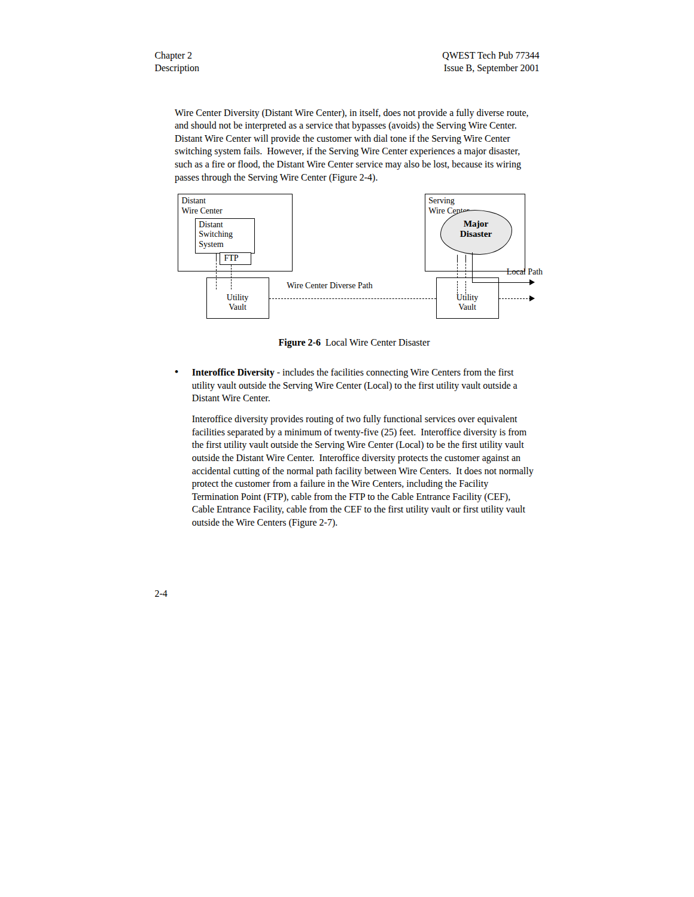| Chapter 2 | QWEST Tech Pub 77344 |
| Description | Issue B, September 2001 |
Wire Center Diversity (Distant Wire Center), in itself, does not provide a fully diverse route, and should not be interpreted as a service that bypasses (avoids) the Serving Wire Center. Distant Wire Center will provide the customer with dial tone if the Serving Wire Center switching system fails. However, if the Serving Wire Center experiences a major disaster, such as a fire or flood, the Distant Wire Center service may also be lost, because its wiring passes through the Serving Wire Center (Figure 2-4).
Distant
Wire Center
Distant
Switching
System
FTP
Serving
Wire Center
Major
Disaster
Utility
Vault
Utility
Vault
Wire Center Diverse Path
Local Path
Figure 2-6 Local Wire Center Disaster
•
Interoffice Diversity - includes the facilities connecting Wire Centers from the first utility vault outside the Serving Wire Center (Local) to the first utility vault outside a Distant Wire Center.
Interoffice diversity provides routing of two fully functional services over equivalent facilities separated by a minimum of twenty-five (25) feet. Interoffice diversity is from the first utility vault outside the Serving Wire Center (Local) to be the first utility vault outside the Distant Wire Center. Interoffice diversity protects the customer against an accidental cutting of the normal path facility between Wire Centers. It does not normally protect the customer from a failure in the Wire Centers, including the Facility Termination Point (FTP), cable from the FTP to the Cable Entrance Facility (CEF), Cable Entrance Facility, cable from the CEF to the first utility vault or first utility vault outside the Wire Centers (Figure 2-7).
2-4